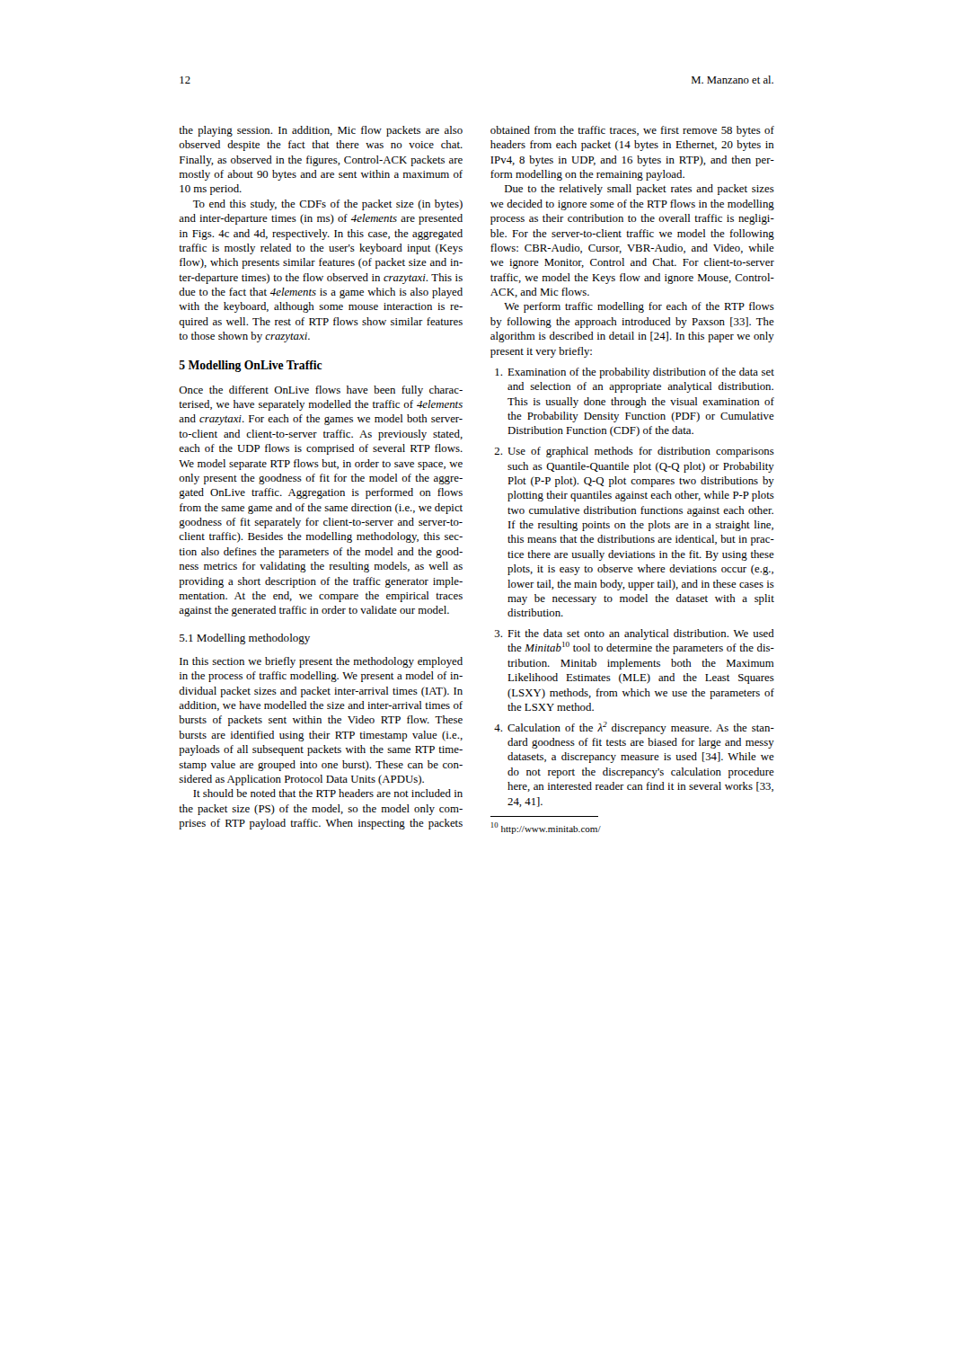12 M. Manzano et al.
the playing session. In addition, Mic flow packets are also observed despite the fact that there was no voice chat. Finally, as observed in the figures, Control-ACK packets are mostly of about 90 bytes and are sent within a maximum of 10 ms period.
To end this study, the CDFs of the packet size (in bytes) and inter-departure times (in ms) of 4elements are presented in Figs. 4c and 4d, respectively. In this case, the aggregated traffic is mostly related to the user's keyboard input (Keys flow), which presents similar features (of packet size and inter-departure times) to the flow observed in crazytaxi. This is due to the fact that 4elements is a game which is also played with the keyboard, although some mouse interaction is required as well. The rest of RTP flows show similar features to those shown by crazytaxi.
5 Modelling OnLive Traffic
Once the different OnLive flows have been fully characterised, we have separately modelled the traffic of 4elements and crazytaxi. For each of the games we model both server-to-client and client-to-server traffic. As previously stated, each of the UDP flows is comprised of several RTP flows. We model separate RTP flows but, in order to save space, we only present the goodness of fit for the model of the aggregated OnLive traffic. Aggregation is performed on flows from the same game and of the same direction (i.e., we depict goodness of fit separately for client-to-server and server-to-client traffic). Besides the modelling methodology, this section also defines the parameters of the model and the goodness metrics for validating the resulting models, as well as providing a short description of the traffic generator implementation. At the end, we compare the empirical traces against the generated traffic in order to validate our model.
5.1 Modelling methodology
In this section we briefly present the methodology employed in the process of traffic modelling. We present a model of individual packet sizes and packet inter-arrival times (IAT). In addition, we have modelled the size and inter-arrival times of bursts of packets sent within the Video RTP flow. These bursts are identified using their RTP timestamp value (i.e., payloads of all subsequent packets with the same RTP timestamp value are grouped into one burst). These can be considered as Application Protocol Data Units (APDUs).
It should be noted that the RTP headers are not included in the packet size (PS) of the model, so the model only comprises of RTP payload traffic. When inspecting the packets obtained from the traffic traces, we first remove 58 bytes of headers from each packet (14 bytes in Ethernet, 20 bytes in IPv4, 8 bytes in UDP, and 16 bytes in RTP), and then perform modelling on the remaining payload.
Due to the relatively small packet rates and packet sizes we decided to ignore some of the RTP flows in the modelling process as their contribution to the overall traffic is negligible. For the server-to-client traffic we model the following flows: CBR-Audio, Cursor, VBR-Audio, and Video, while we ignore Monitor, Control and Chat. For client-to-server traffic, we model the Keys flow and ignore Mouse, Control-ACK, and Mic flows.
We perform traffic modelling for each of the RTP flows by following the approach introduced by Paxson [33]. The algorithm is described in detail in [24]. In this paper we only present it very briefly:
Examination of the probability distribution of the data set and selection of an appropriate analytical distribution. This is usually done through the visual examination of the Probability Density Function (PDF) or Cumulative Distribution Function (CDF) of the data.
Use of graphical methods for distribution comparisons such as Quantile-Quantile plot (Q-Q plot) or Probability Plot (P-P plot). Q-Q plot compares two distributions by plotting their quantiles against each other, while P-P plots two cumulative distribution functions against each other. If the resulting points on the plots are in a straight line, this means that the distributions are identical, but in practice there are usually deviations in the fit. By using these plots, it is easy to observe where deviations occur (e.g., lower tail, the main body, upper tail), and in these cases is may be necessary to model the dataset with a split distribution.
Fit the data set onto an analytical distribution. We used the Minitab10 tool to determine the parameters of the distribution. Minitab implements both the Maximum Likelihood Estimates (MLE) and the Least Squares (LSXY) methods, from which we use the parameters of the LSXY method.
Calculation of the λ2 discrepancy measure. As the standard goodness of fit tests are biased for large and messy datasets, a discrepancy measure is used [34]. While we do not report the discrepancy's calculation procedure here, an interested reader can find it in several works [33, 24, 41].
10http://www.minitab.com/